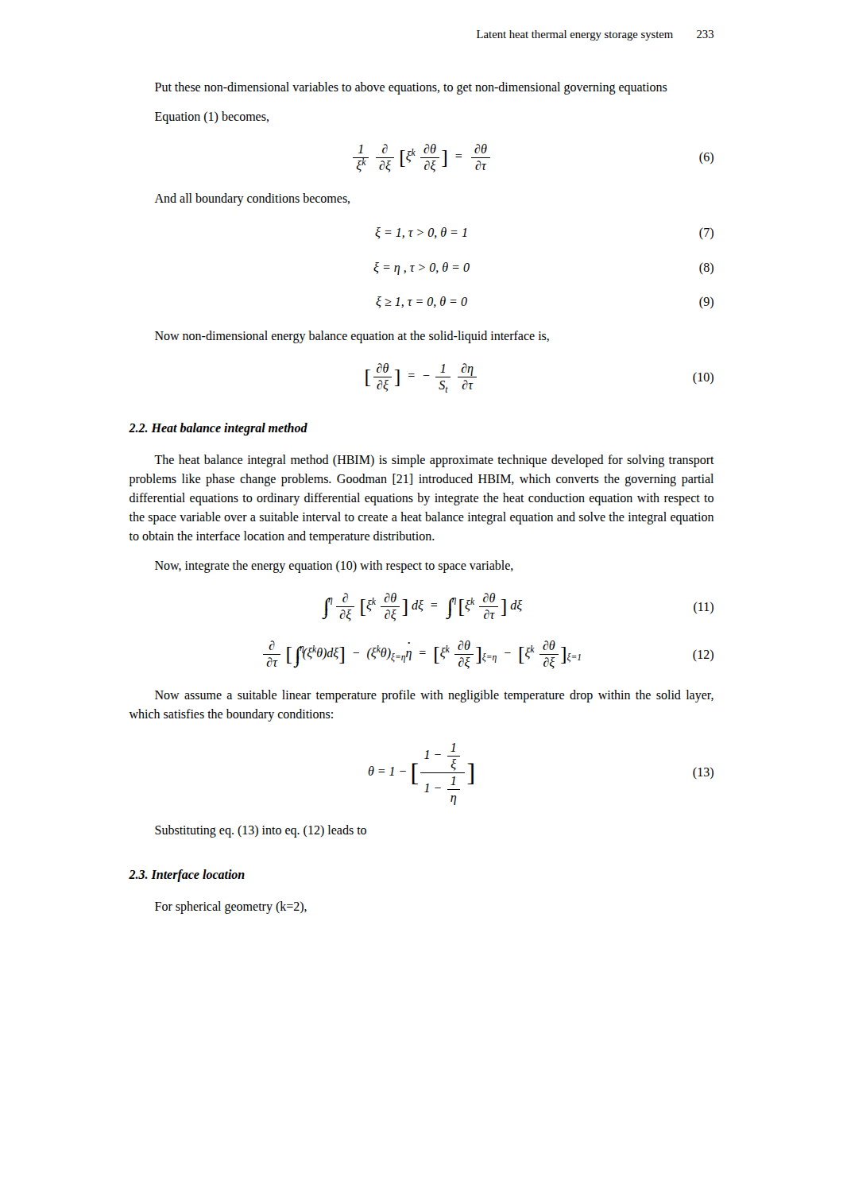Latent heat thermal energy storage system233
Put these non-dimensional variables to above equations, to get non-dimensional governing equations
Equation (1) becomes,
1 ξk ∂∂ξ [ξk ∂θ∂ξ] = ∂θ∂τ
(6)
And all boundary conditions becomes,
ξ = 1, τ > 0, θ = 1
(7)
ξ = η , τ > 0, θ = 0
(8)
ξ ≥ 1, τ = 0, θ = 0
(9)
Now non-dimensional energy balance equation at the solid-liquid interface is,
[∂θ∂ξ] = − 1 St ∂η∂τ
(10)
2.2. Heat balance integral method
The heat balance integral method (HBIM) is simple approximate technique developed for solving transport problems like phase change problems. Goodman [21] introduced HBIM, which converts the governing partial differential equations to ordinary differential equations by integrate the heat conduction equation with respect to the space variable over a suitable interval to create a heat balance integral equation and solve the integral equation to obtain the interface location and temperature distribution.
Now, integrate the energy equation (10) with respect to space variable,
∫η 1 ∂∂ξ [ξk ∂θ∂ξ] dξ = ∫η 1 [ξk ∂θ∂τ] dξ
(11)
∂∂τ [∫η 1(ξkθ)dξ] − (ξkθ)ξ=ηη = [ξk ∂θ∂ξ]ξ=η − [ξk ∂θ∂ξ]ξ=1
(12)
Now assume a suitable linear temperature profile with negligible temperature drop within the solid layer, which satisfies the boundary conditions:
θ = 1 − [1 − 1 ξ 1 − 1 η]
(13)
Substituting eq. (13) into eq. (12) leads to
2.3. Interface location
For spherical geometry (k=2),